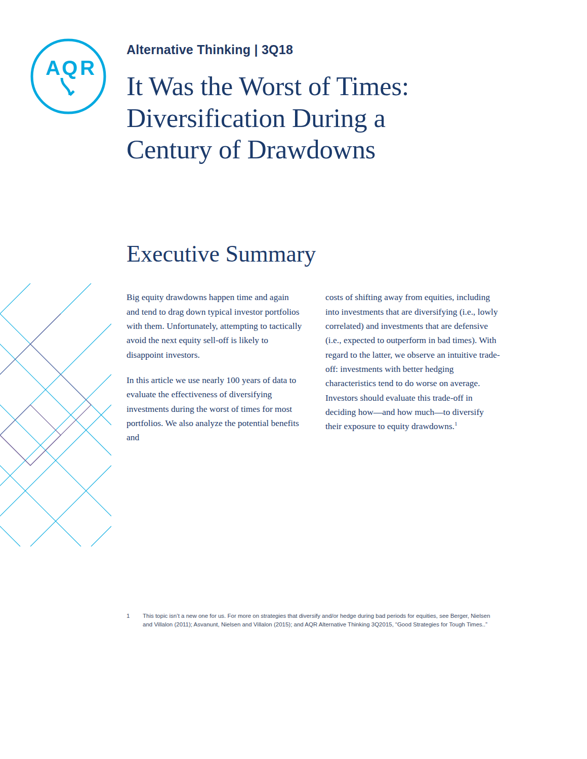A Q R
Alternative Thinking | 3Q18
It Was the Worst of Times:
Diversification During a
Century of Drawdowns
Executive Summary
Big equity drawdowns happen time and again and tend to drag down typical investor portfolios with them. Unfortunately, attempting to tactically avoid the next equity sell-off is likely to disappoint investors.
In this article we use nearly 100 years of data to evaluate the effectiveness of diversifying investments during the worst of times for most portfolios. We also analyze the potential benefits and
costs of shifting away from equities, including into investments that are diversifying (i.e., lowly correlated) and investments that are defensive (i.e., expected to outperform in bad times). With regard to the latter, we observe an intuitive trade-off: investments with better hedging characteristics tend to do worse on average. Investors should evaluate this trade-off in deciding how—and how much—to diversify their exposure to equity drawdowns.1
1
This topic isn’t a new one for us. For more on strategies that diversify and/or hedge during bad periods for equities, see Berger, Nielsen and Villalon (2011); Asvanunt, Nielsen and Villalon (2015); and AQR Alternative Thinking 3Q2015, “Good Strategies for Tough Times..”